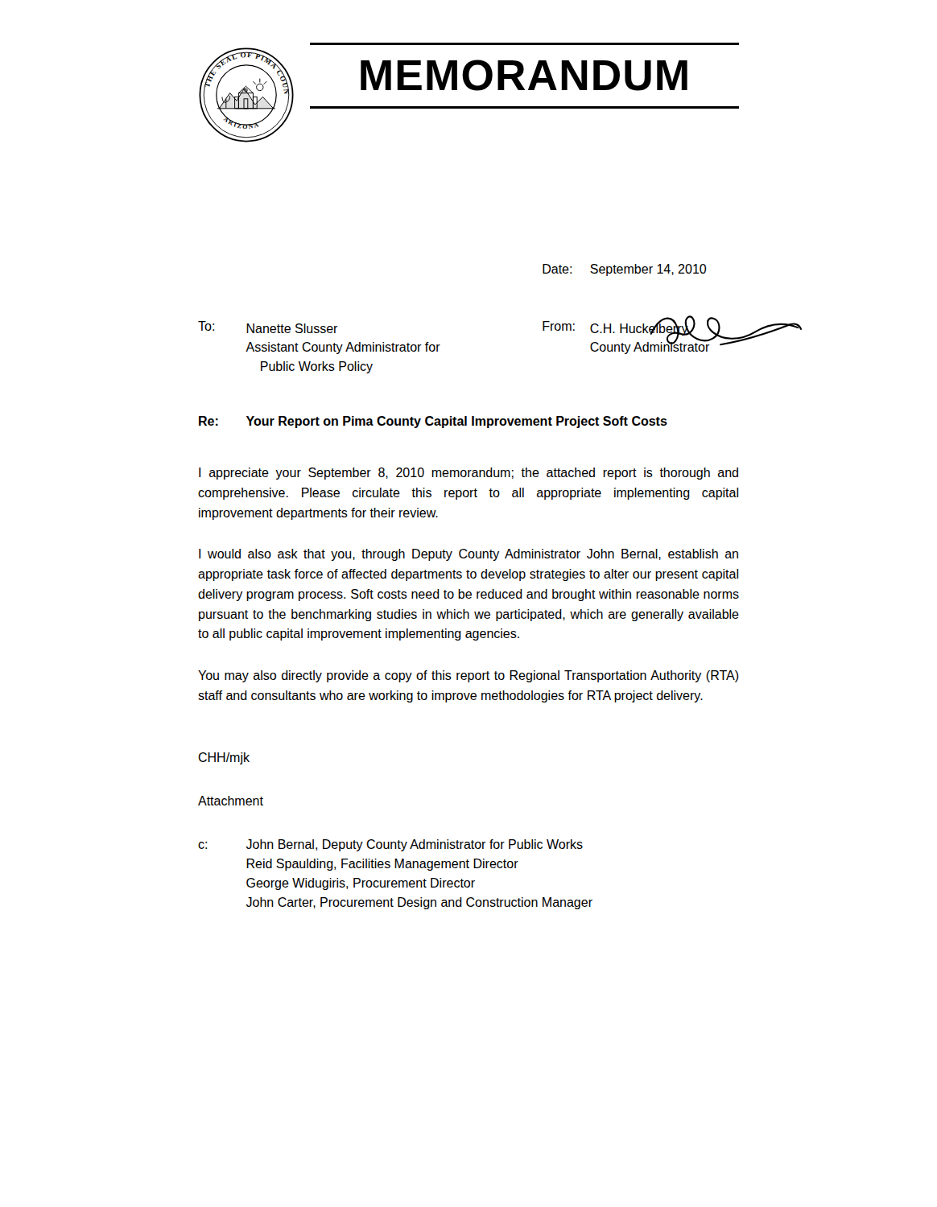THE SEAL OF PIMA COUNTY ARIZONA
MEMORANDUM
Date: September 14, 2010
To:
Nanette Slusser
Assistant County Administrator for
Public Works Policy
From:
C.H. Huckelberry
County Administrator
Re:
Your Report on Pima County Capital Improvement Project Soft Costs
I appreciate your September 8, 2010 memorandum; the attached report is thorough and comprehensive. Please circulate this report to all appropriate implementing capital improvement departments for their review.
I would also ask that you, through Deputy County Administrator John Bernal, establish an appropriate task force of affected departments to develop strategies to alter our present capital delivery program process. Soft costs need to be reduced and brought within reasonable norms pursuant to the benchmarking studies in which we participated, which are generally available to all public capital improvement implementing agencies.
You may also directly provide a copy of this report to Regional Transportation Authority (RTA) staff and consultants who are working to improve methodologies for RTA project delivery.
CHH/mjk
Attachment
c:
John Bernal, Deputy County Administrator for Public Works
Reid Spaulding, Facilities Management Director
George Widugiris, Procurement Director
John Carter, Procurement Design and Construction Manager